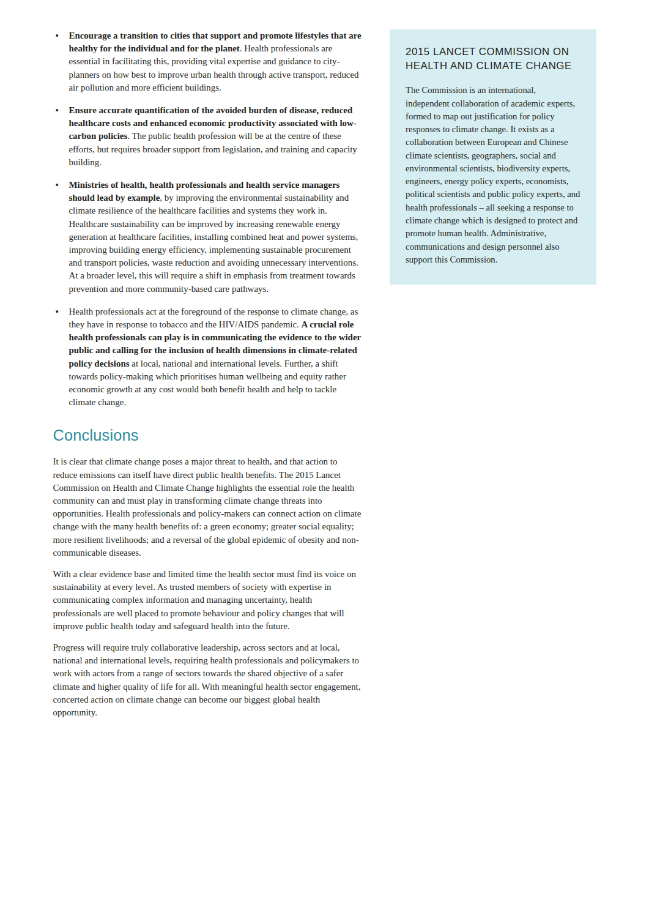Encourage a transition to cities that support and promote lifestyles that are healthy for the individual and for the planet. Health professionals are essential in facilitating this, providing vital expertise and guidance to city-planners on how best to improve urban health through active transport, reduced air pollution and more efficient buildings.
Ensure accurate quantification of the avoided burden of disease, reduced healthcare costs and enhanced economic productivity associated with low-carbon policies. The public health profession will be at the centre of these efforts, but requires broader support from legislation, and training and capacity building.
Ministries of health, health professionals and health service managers should lead by example, by improving the environmental sustainability and climate resilience of the healthcare facilities and systems they work in. Healthcare sustainability can be improved by increasing renewable energy generation at healthcare facilities, installing combined heat and power systems, improving building energy efficiency, implementing sustainable procurement and transport policies, waste reduction and avoiding unnecessary interventions. At a broader level, this will require a shift in emphasis from treatment towards prevention and more community-based care pathways.
Health professionals act at the foreground of the response to climate change, as they have in response to tobacco and the HIV/AIDS pandemic. A crucial role health professionals can play is in communicating the evidence to the wider public and calling for the inclusion of health dimensions in climate-related policy decisions at local, national and international levels. Further, a shift towards policy-making which prioritises human wellbeing and equity rather economic growth at any cost would both benefit health and help to tackle climate change.
Conclusions
It is clear that climate change poses a major threat to health, and that action to reduce emissions can itself have direct public health benefits. The 2015 Lancet Commission on Health and Climate Change highlights the essential role the health community can and must play in transforming climate change threats into opportunities. Health professionals and policy-makers can connect action on climate change with the many health benefits of: a green economy; greater social equality; more resilient livelihoods; and a reversal of the global epidemic of obesity and non-communicable diseases.
With a clear evidence base and limited time the health sector must find its voice on sustainability at every level. As trusted members of society with expertise in communicating complex information and managing uncertainty, health professionals are well placed to promote behaviour and policy changes that will improve public health today and safeguard health into the future.
Progress will require truly collaborative leadership, across sectors and at local, national and international levels, requiring health professionals and policymakers to work with actors from a range of sectors towards the shared objective of a safer climate and higher quality of life for all. With meaningful health sector engagement, concerted action on climate change can become our biggest global health opportunity.
2015 LANCET COMMISSION ON HEALTH AND CLIMATE CHANGE
The Commission is an international, independent collaboration of academic experts, formed to map out justification for policy responses to climate change. It exists as a collaboration between European and Chinese climate scientists, geographers, social and environmental scientists, biodiversity experts, engineers, energy policy experts, economists, political scientists and public policy experts, and health professionals – all seeking a response to climate change which is designed to protect and promote human health. Administrative, communications and design personnel also support this Commission.